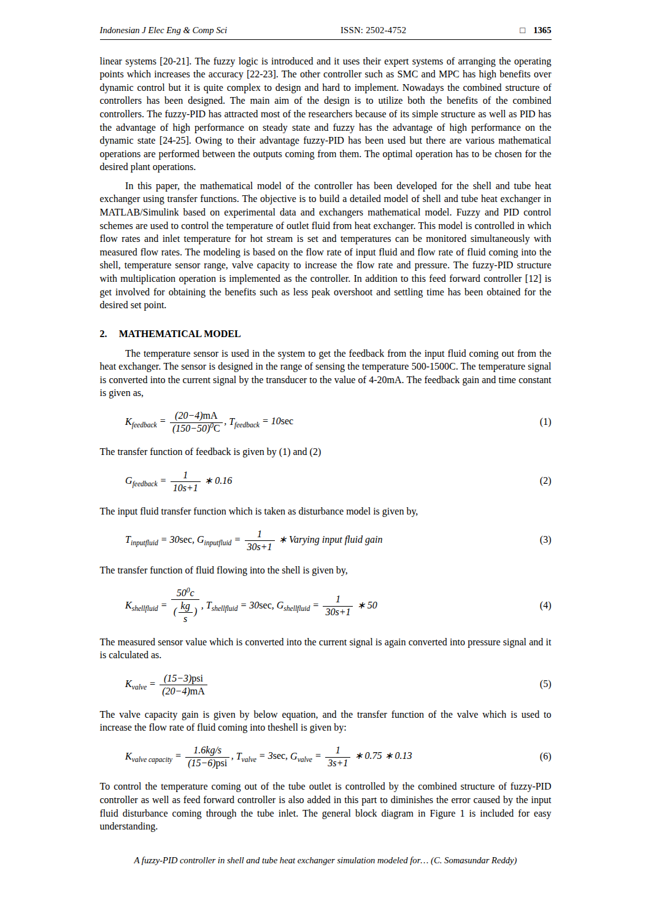Indonesian J Elec Eng & Comp Sci ISSN: 2502-4752 1365
linear systems [20-21]. The fuzzy logic is introduced and it uses their expert systems of arranging the operating points which increases the accuracy [22-23]. The other controller such as SMC and MPC has high benefits over dynamic control but it is quite complex to design and hard to implement. Nowadays the combined structure of controllers has been designed. The main aim of the design is to utilize both the benefits of the combined controllers. The fuzzy-PID has attracted most of the researchers because of its simple structure as well as PID has the advantage of high performance on steady state and fuzzy has the advantage of high performance on the dynamic state [24-25]. Owing to their advantage fuzzy-PID has been used but there are various mathematical operations are performed between the outputs coming from them. The optimal operation has to be chosen for the desired plant operations.
In this paper, the mathematical model of the controller has been developed for the shell and tube heat exchanger using transfer functions. The objective is to build a detailed model of shell and tube heat exchanger in MATLAB/Simulink based on experimental data and exchangers mathematical model. Fuzzy and PID control schemes are used to control the temperature of outlet fluid from heat exchanger. This model is controlled in which flow rates and inlet temperature for hot stream is set and temperatures can be monitored simultaneously with measured flow rates. The modeling is based on the flow rate of input fluid and flow rate of fluid coming into the shell, temperature sensor range, valve capacity to increase the flow rate and pressure. The fuzzy-PID structure with multiplication operation is implemented as the controller. In addition to this feed forward controller [12] is get involved for obtaining the benefits such as less peak overshoot and settling time has been obtained for the desired set point.
2. MATHEMATICAL MODEL
The temperature sensor is used in the system to get the feedback from the input fluid coming out from the heat exchanger. The sensor is designed in the range of sensing the temperature 500-1500C. The temperature signal is converted into the current signal by the transducer to the value of 4-20mA. The feedback gain and time constant is given as,
Kfeedback = (20−4)mA (150−50)0C , Tfeedback = 10sec
(1)
The transfer function of feedback is given by (1) and (2)
Gfeedback = 1 10s+1 ∗ 0.16
(2)
The input fluid transfer function which is taken as disturbance model is given by,
Tinputfluid = 30sec, Ginputfluid = 1 30s+1 ∗ Varying input fluid gain
(3)
The transfer function of fluid flowing into the shell is given by,
Kshellfluid = 500c (kg s) , Tshellfluid = 30sec, Gshellfluid = 1 30s+1 ∗ 50
(4)
The measured sensor value which is converted into the current signal is again converted into pressure signal and it is calculated as.
Kvalve = (15−3)psi (20−4)mA
(5)
The valve capacity gain is given by below equation, and the transfer function of the valve which is used to increase the flow rate of fluid coming into theshell is given by:
Kvalve capacity = 1.6kg/s (15−6)psi , Tvalve = 3sec, Gvalve = 1 3s+1 ∗ 0.75 ∗ 0.13
(6)
To control the temperature coming out of the tube outlet is controlled by the combined structure of fuzzy-PID controller as well as feed forward controller is also added in this part to diminishes the error caused by the input fluid disturbance coming through the tube inlet. The general block diagram in Figure 1 is included for easy understanding.
A fuzzy-PID controller in shell and tube heat exchanger simulation modeled for… (C. Somasundar Reddy)